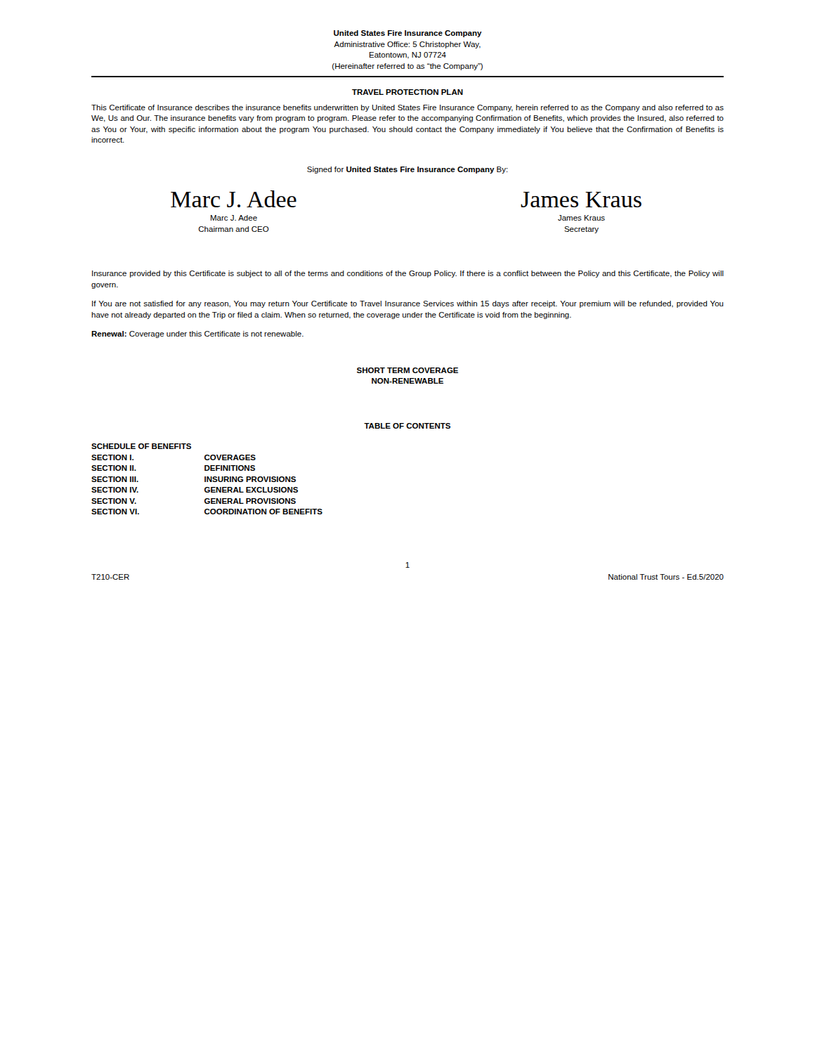United States Fire Insurance Company
Administrative Office: 5 Christopher Way,
Eatontown, NJ 07724
(Hereinafter referred to as “the Company”)
TRAVEL PROTECTION PLAN
This Certificate of Insurance describes the insurance benefits underwritten by United States Fire Insurance Company, herein referred to as the Company and also referred to as We, Us and Our. The insurance benefits vary from program to program. Please refer to the accompanying Confirmation of Benefits, which provides the Insured, also referred to as You or Your, with specific information about the program You purchased. You should contact the Company immediately if You believe that the Confirmation of Benefits is incorrect.
Signed for United States Fire Insurance Company By:
Marc J. Adee
Marc J. Adee
Chairman and CEO
James Kraus
James Kraus
Secretary
Insurance provided by this Certificate is subject to all of the terms and conditions of the Group Policy. If there is a conflict between the Policy and this Certificate, the Policy will govern.
If You are not satisfied for any reason, You may return Your Certificate to Travel Insurance Services within 15 days after receipt. Your premium will be refunded, provided You have not already departed on the Trip or filed a claim. When so returned, the coverage under the Certificate is void from the beginning.
Renewal: Coverage under this Certificate is not renewable.
SHORT TERM COVERAGE
NON-RENEWABLE
TABLE OF CONTENTS
| SCHEDULE OF BENEFITS | |
| SECTION I. | COVERAGES |
| SECTION II. | DEFINITIONS |
| SECTION III. | INSURING PROVISIONS |
| SECTION IV. | GENERAL EXCLUSIONS |
| SECTION V. | GENERAL PROVISIONS |
| SECTION VI. | COORDINATION OF BENEFITS |
1
T210-CER
National Trust Tours - Ed.5/2020